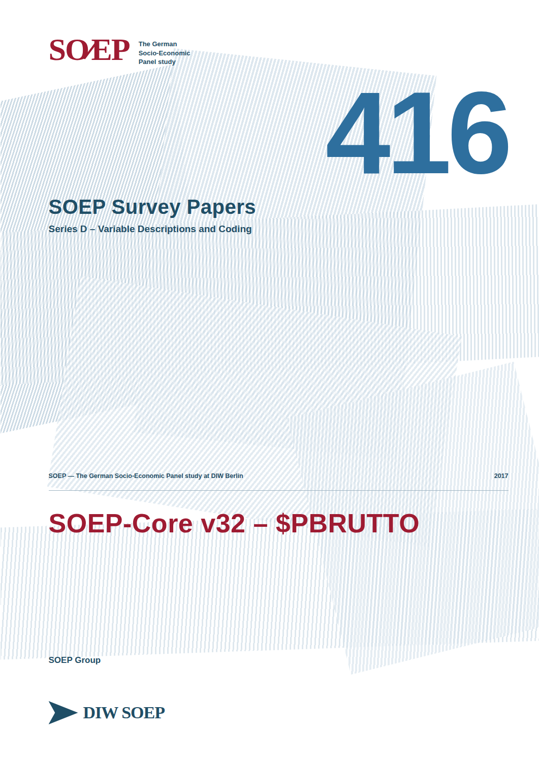SO/EP
The German
Socio-Economic
Panel study
416
SOEP Survey Papers
Series D – Variable Descriptions and Coding
SOEP — The German Socio-Economic Panel study at DIW Berlin 2017
SOEP-Core v32 – $PBRUTTO
SOEP Group
DIW SOEP